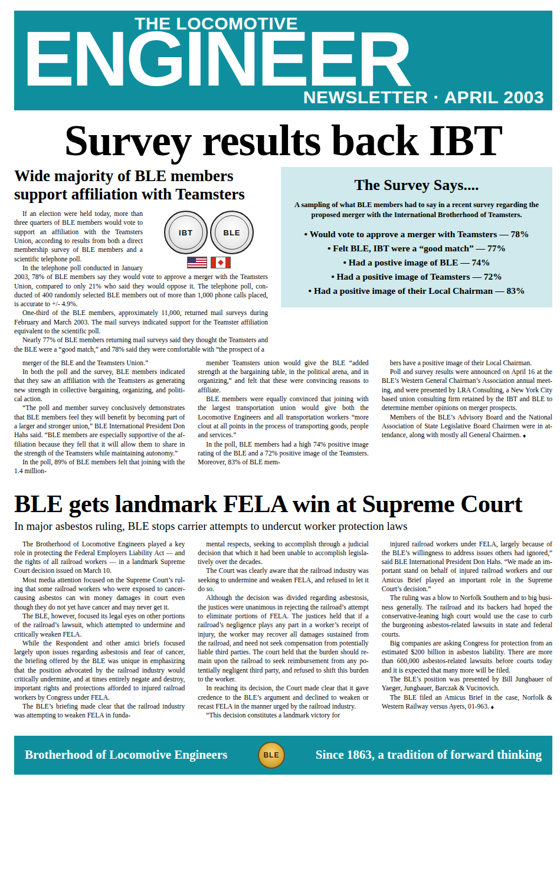THE LOCOMOTIVE
ENGINEER
NEWSLETTER · APRIL 2003
Survey results back IBT
Wide majority of BLE members
support affiliation with Teamsters
IBT
BLE
If an election were held today, more than three quarters of BLE members would vote to support an affiliation with the Teamsters Union, according to results from both a direct membership survey of BLE members and a scientific telephone poll.
In the telephone poll conducted in January 2003, 78% of BLE members say they would vote to approve a merger with the Teamsters Union, compared to only 21% who said they would oppose it. The telephone poll, conducted of 400 randomly selected BLE members out of more than 1,000 phone calls placed, is accurate to +/- 4.9%.
One-third of the BLE members, approximately 11,000, returned mail surveys during February and March 2003. The mail surveys indicated support for the Teamster affiliation equivalent to the scientific poll.
Nearly 77% of BLE members returning mail surveys said they thought the Teamsters and the BLE were a “good match,” and 78% said they were comfortable with “the prospect of a
The Survey Says....
A sampling of what BLE members had to say in a recent survey regarding the proposed merger with the International Brotherhood of Teamsters.
Would vote to approve a merger with Teamsters — 78%
Felt BLE, IBT were a “good match” — 77%
Had a postive image of BLE — 74%
Had a positive image of Teamsters — 72%
Had a positive image of their Local Chairman — 83%
merger of the BLE and the Teamsters Union.”
In both the poll and the survey, BLE members indicated that they saw an affiliation with the Teamsters as generating new strength in collective bargaining, organizing, and political action.
“The poll and member survey conclusively demonstrates that BLE members feel they will benefit by becoming part of a larger and stronger union,” BLE International President Don Hahs said. “BLE members are especially supportive of the affiliation because they fell that it will allow them to share in the strength of the Teamsters while maintaining autonomy.”
In the poll, 89% of BLE members felt that joining with the 1.4 million-
member Teamsters union would give the BLE “added strength at the bargaining table, in the political arena, and in organizing,” and felt that these were convincing reasons to affiliate.
BLE members were equally convinced that joining with the largest transportation union would give both the Locomotive Engineers and all transportation workers “more clout at all points in the process of transporting goods, people and services.”
In the poll, BLE members had a high 74% positive image rating of the BLE and a 72% positive image of the Teamsters. Moreover, 83% of BLE mem-
bers have a positive image of their Local Chairman.
Poll and survey results were announced on April 16 at the BLE’s Western General Chairman’s Association annual meeting, and were presented by LRA Consulting, a New York City based union consulting firm retained by the IBT and BLE to determine member opinions on merger prospects.
Members of the BLE’s Advisory Board and the National Association of State Legislative Board Chairmen were in attendance, along with mostly all General Chairmen. ♦
BLE gets landmark FELA win at Supreme Court
In major asbestos ruling, BLE stops carrier attempts to undercut worker protection laws
The Brotherhood of Locomotive Engineers played a key role in protecting the Federal Employers Liability Act — and the rights of all railroad workers — in a landmark Supreme Court decision issued on March 10.
Most media attention focused on the Supreme Court’s ruling that some railroad workers who were exposed to cancer-causing asbestos can win money damages in court even though they do not yet have cancer and may never get it.
The BLE, however, focused its legal eyes on other portions of the railroad’s lawsuit, which attempted to undermine and critically weaken FELA.
While the Respondent and other amici briefs focused largely upon issues regarding asbestosis and fear of cancer, the briefing offered by the BLE was unique in emphasizing that the position advocated by the railroad industry would critically undermine, and at times entirely negate and destroy, important rights and protections afforded to injured railroad workers by Congress under FELA.
The BLE’s briefing made clear that the railroad industry was attempting to weaken FELA in funda-
mental respects, seeking to accomplish through a judicial decision that which it had been unable to accomplish legislatively over the decades.
The Court was clearly aware that the railroad industry was seeking to undermine and weaken FELA, and refused to let it do so.
Although the decision was divided regarding asbestosis, the justices were unanimous in rejecting the railroad’s attempt to eliminate portions of FELA. The justices held that if a railroad’s negligence plays any part in a worker’s receipt of injury, the worker may recover all damages sustained from the railroad, and need not seek compensation from potentially liable third parties. The court held that the burden should remain upon the railroad to seek reimbursement from any potentially negligent third party, and refused to shift this burden to the worker.
In reaching its decision, the Court made clear that it gave credence to the BLE’s argument and declined to weaken or recast FELA in the manner urged by the railroad industry.
“This decision constitutes a landmark victory for
injured railroad workers under FELA, largely because of the BLE’s willingness to address issues others had ignored,” said BLE International President Don Hahs. “We made an important stand on behalf of injured railroad workers and our Amicus Brief played an important role in the Supreme Court’s decision.”
The ruling was a blow to Norfolk Southern and to big business generally. The railroad and its backers had hoped the conservative-leaning high court would use the case to curb the burgeoning asbestos-related lawsuits in state and federal courts.
Big companies are asking Congress for protection from an estimated $200 billion in asbestos liability. There are more than 600,000 asbestos-related lawsuits before courts today and it is expected that many more will be filed.
The BLE’s position was presented by Bill Jungbauer of Yaeger, Jungbauer, Barczak & Vucinovich.
The BLE filed an Amicus Brief in the case, Norfolk & Western Railway versus Ayers, 01-963. ♦
Brotherhood of Locomotive Engineers BLE Since 1863, a tradition of forward thinking